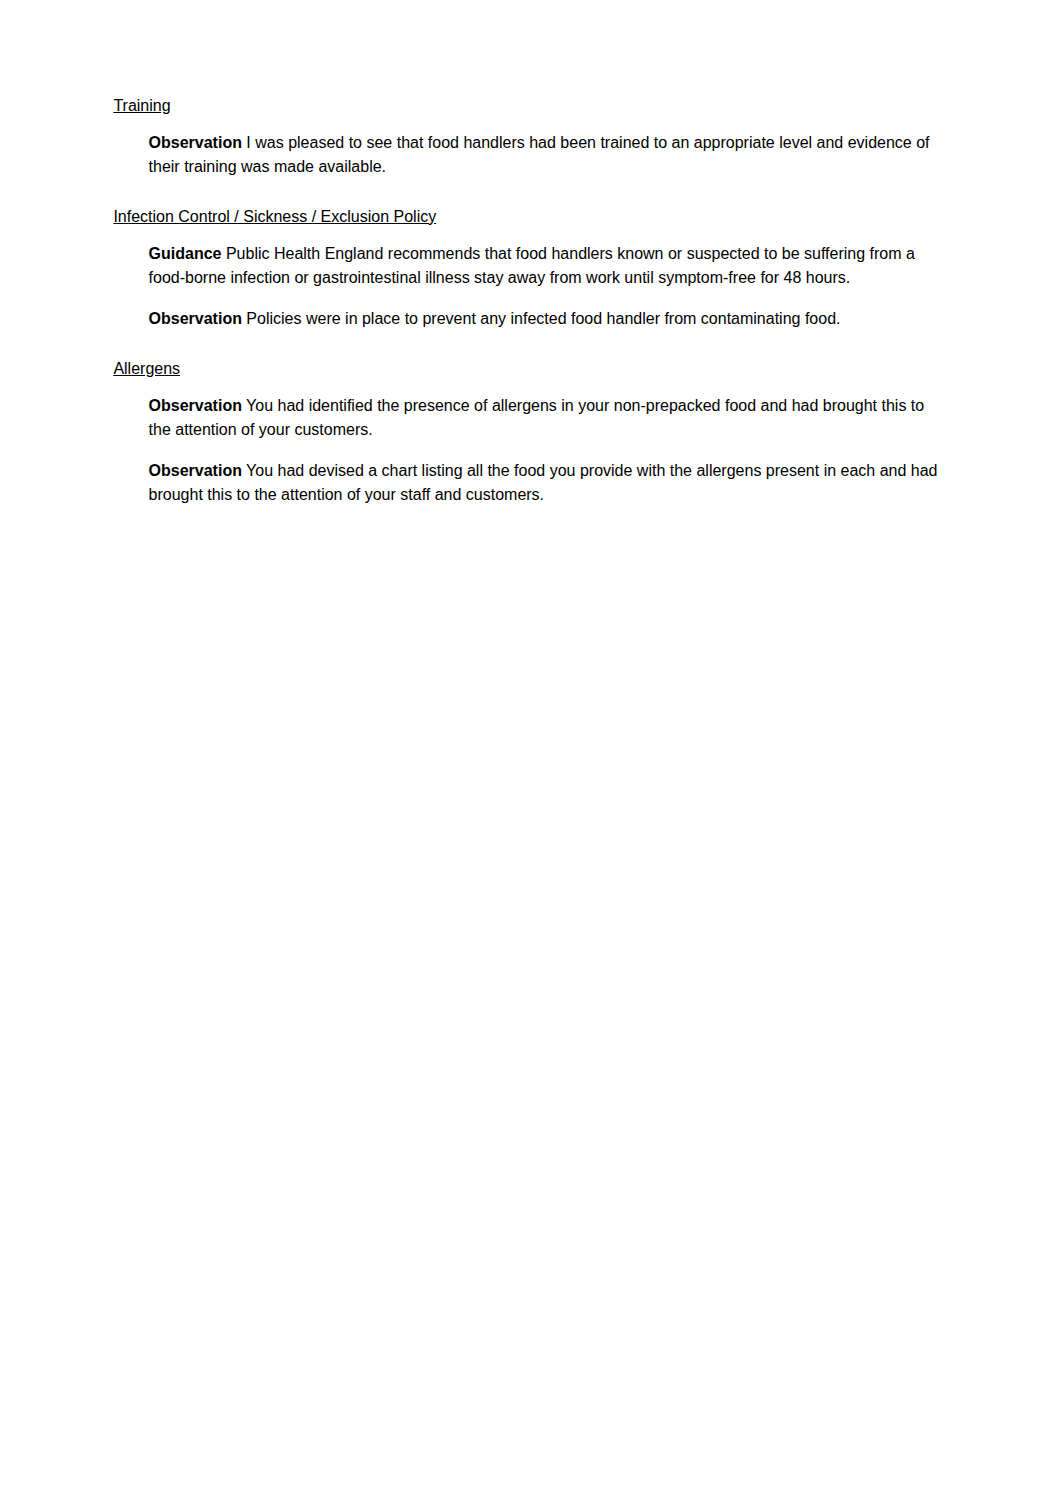Training
Observation I was pleased to see that food handlers had been trained to an appropriate level and evidence of their training was made available.
Infection Control / Sickness / Exclusion Policy
Guidance Public Health England recommends that food handlers known or suspected to be suffering from a food-borne infection or gastrointestinal illness stay away from work until symptom-free for 48 hours.
Observation Policies were in place to prevent any infected food handler from contaminating food.
Allergens
Observation You had identified the presence of allergens in your non-prepacked food and had brought this to the attention of your customers.
Observation You had devised a chart listing all the food you provide with the allergens present in each and had brought this to the attention of your staff and customers.